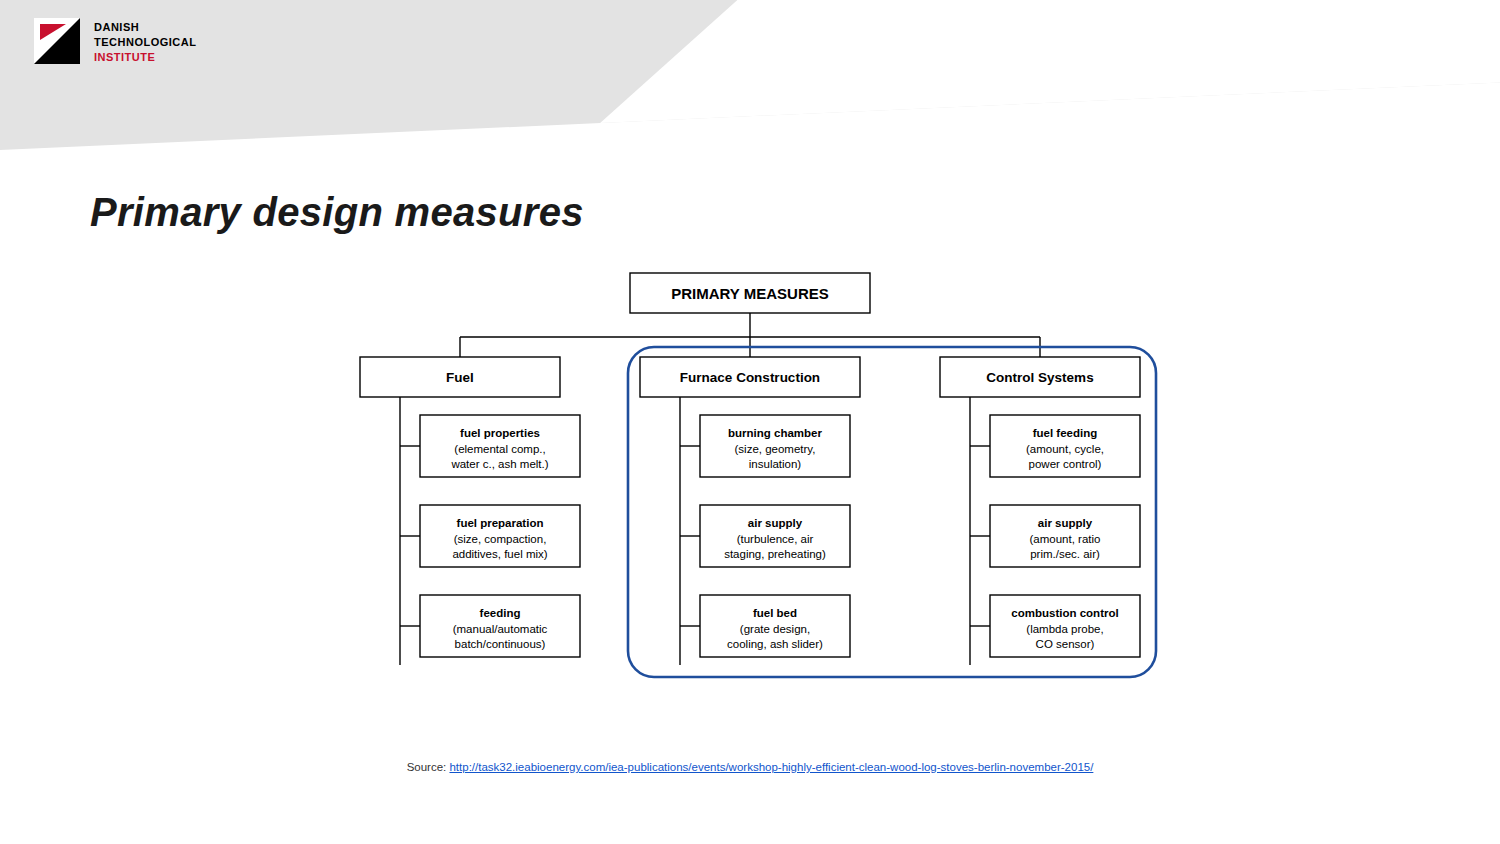Danish
Technological
Institute
Primary design measures
PRIMARY MEASURES Fuel Furnace Construction Control Systems fuel properties (elemental comp., water c., ash melt.) fuel preparation (size, compaction, additives, fuel mix) feeding (manual/automatic batch/continuous) burning chamber (size, geometry, insulation) air supply (turbulence, air staging, preheating) fuel bed (grate design, cooling, ash slider) fuel feeding (amount, cycle, power control) air supply (amount, ratio prim./sec. air) combustion control (lambda probe, CO sensor)
Source: http://task32.ieabioenergy.com/iea-publications/events/workshop-highly-efficient-clean-wood-log-stoves-berlin-november-2015/